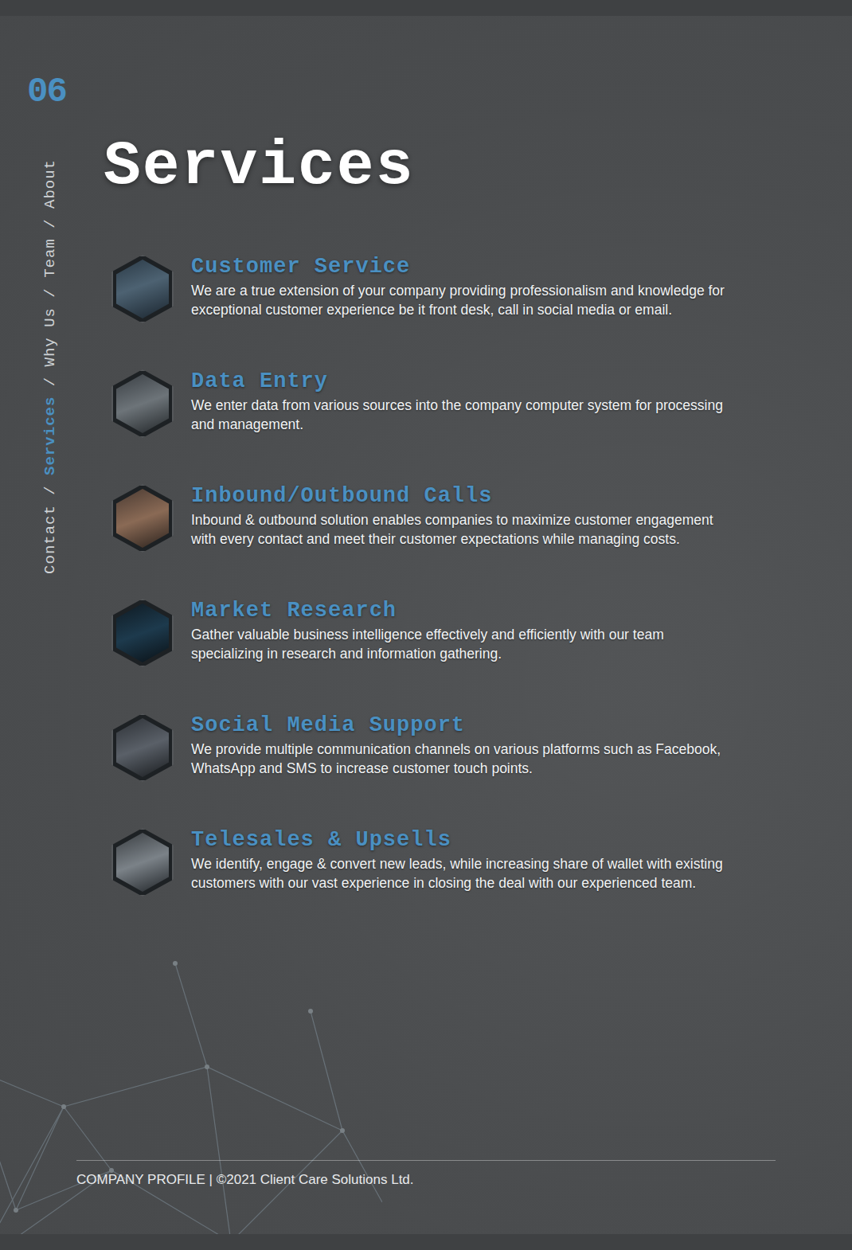06
Contact / Services / Why Us / Team / About
Services
Customer Service
We are a true extension of your company providing professionalism and knowledge for exceptional customer experience be it front desk, call in social media or email.
Data Entry
We enter data from various sources into the company computer system for processing and management.
Inbound/Outbound Calls
Inbound & outbound solution enables companies to maximize customer engagement with every contact and meet their customer expectations while managing costs.
Market Research
Gather valuable business intelligence effectively and efficiently with our team specializing in research and information gathering.
Social Media Support
We provide multiple communication channels on various platforms such as Facebook, WhatsApp and SMS to increase customer touch points.
Telesales & Upsells
We identify, engage & convert new leads, while increasing share of wallet with existing customers with our vast experience in closing the deal with our experienced team.
COMPANY PROFILE | ©2021 Client Care Solutions Ltd.